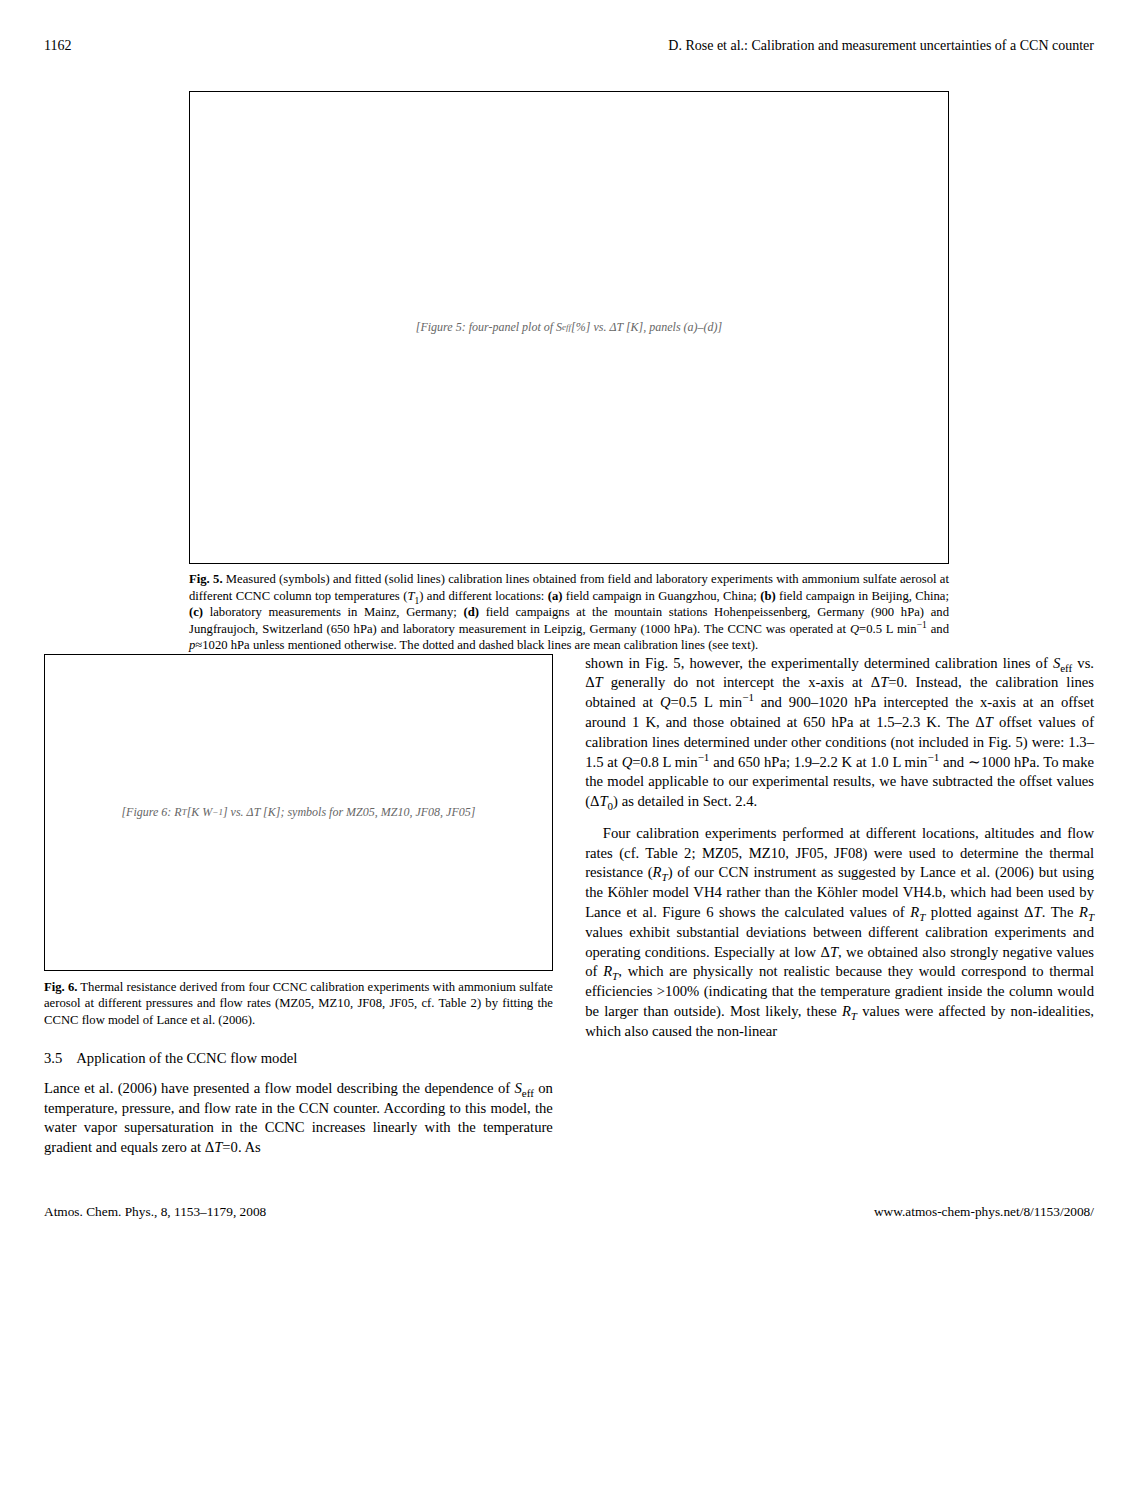1162 D. Rose et al.: Calibration and measurement uncertainties of a CCN counter
[Figure 5: four-panel plot of Seff [%] vs. ΔT [K], panels (a)–(d)]
Fig. 5. Measured (symbols) and fitted (solid lines) calibration lines obtained from field and laboratory experiments with ammonium sulfate aerosol at different CCNC column top temperatures (T1) and different locations: (a) field campaign in Guangzhou, China; (b) field campaign in Beijing, China; (c) laboratory measurements in Mainz, Germany; (d) field campaigns at the mountain stations Hohenpeissenberg, Germany (900 hPa) and Jungfraujoch, Switzerland (650 hPa) and laboratory measurement in Leipzig, Germany (1000 hPa). The CCNC was operated at Q=0.5 L min−1 and p≈1020 hPa unless mentioned otherwise. The dotted and dashed black lines are mean calibration lines (see text).
[Figure 6: RT [K W−1] vs. ΔT [K]; symbols for MZ05, MZ10, JF08, JF05]
Fig. 6. Thermal resistance derived from four CCNC calibration experiments with ammonium sulfate aerosol at different pressures and flow rates (MZ05, MZ10, JF08, JF05, cf. Table 2) by fitting the CCNC flow model of Lance et al. (2006).
3.5 Application of the CCNC flow model
Lance et al. (2006) have presented a flow model describing the dependence of Seff on temperature, pressure, and flow rate in the CCN counter. According to this model, the water vapor supersaturation in the CCNC increases linearly with the temperature gradient and equals zero at ΔT=0. As
shown in Fig. 5, however, the experimentally determined calibration lines of Seff vs. ΔT generally do not intercept the x-axis at ΔT=0. Instead, the calibration lines obtained at Q=0.5 L min−1 and 900–1020 hPa intercepted the x-axis at an offset around 1 K, and those obtained at 650 hPa at 1.5–2.3 K. The ΔT offset values of calibration lines determined under other conditions (not included in Fig. 5) were: 1.3–1.5 at Q=0.8 L min−1 and 650 hPa; 1.9–2.2 K at 1.0 L min−1 and ∼1000 hPa. To make the model applicable to our experimental results, we have subtracted the offset values (ΔT0) as detailed in Sect. 2.4.
Four calibration experiments performed at different locations, altitudes and flow rates (cf. Table 2; MZ05, MZ10, JF05, JF08) were used to determine the thermal resistance (RT) of our CCN instrument as suggested by Lance et al. (2006) but using the Köhler model VH4 rather than the Köhler model VH4.b, which had been used by Lance et al. Figure 6 shows the calculated values of RT plotted against ΔT. The RT values exhibit substantial deviations between different calibration experiments and operating conditions. Especially at low ΔT, we obtained also strongly negative values of RT, which are physically not realistic because they would correspond to thermal efficiencies >100% (indicating that the temperature gradient inside the column would be larger than outside). Most likely, these RT values were affected by non-idealities, which also caused the non-linear
Atmos. Chem. Phys., 8, 1153–1179, 2008 www.atmos-chem-phys.net/8/1153/2008/